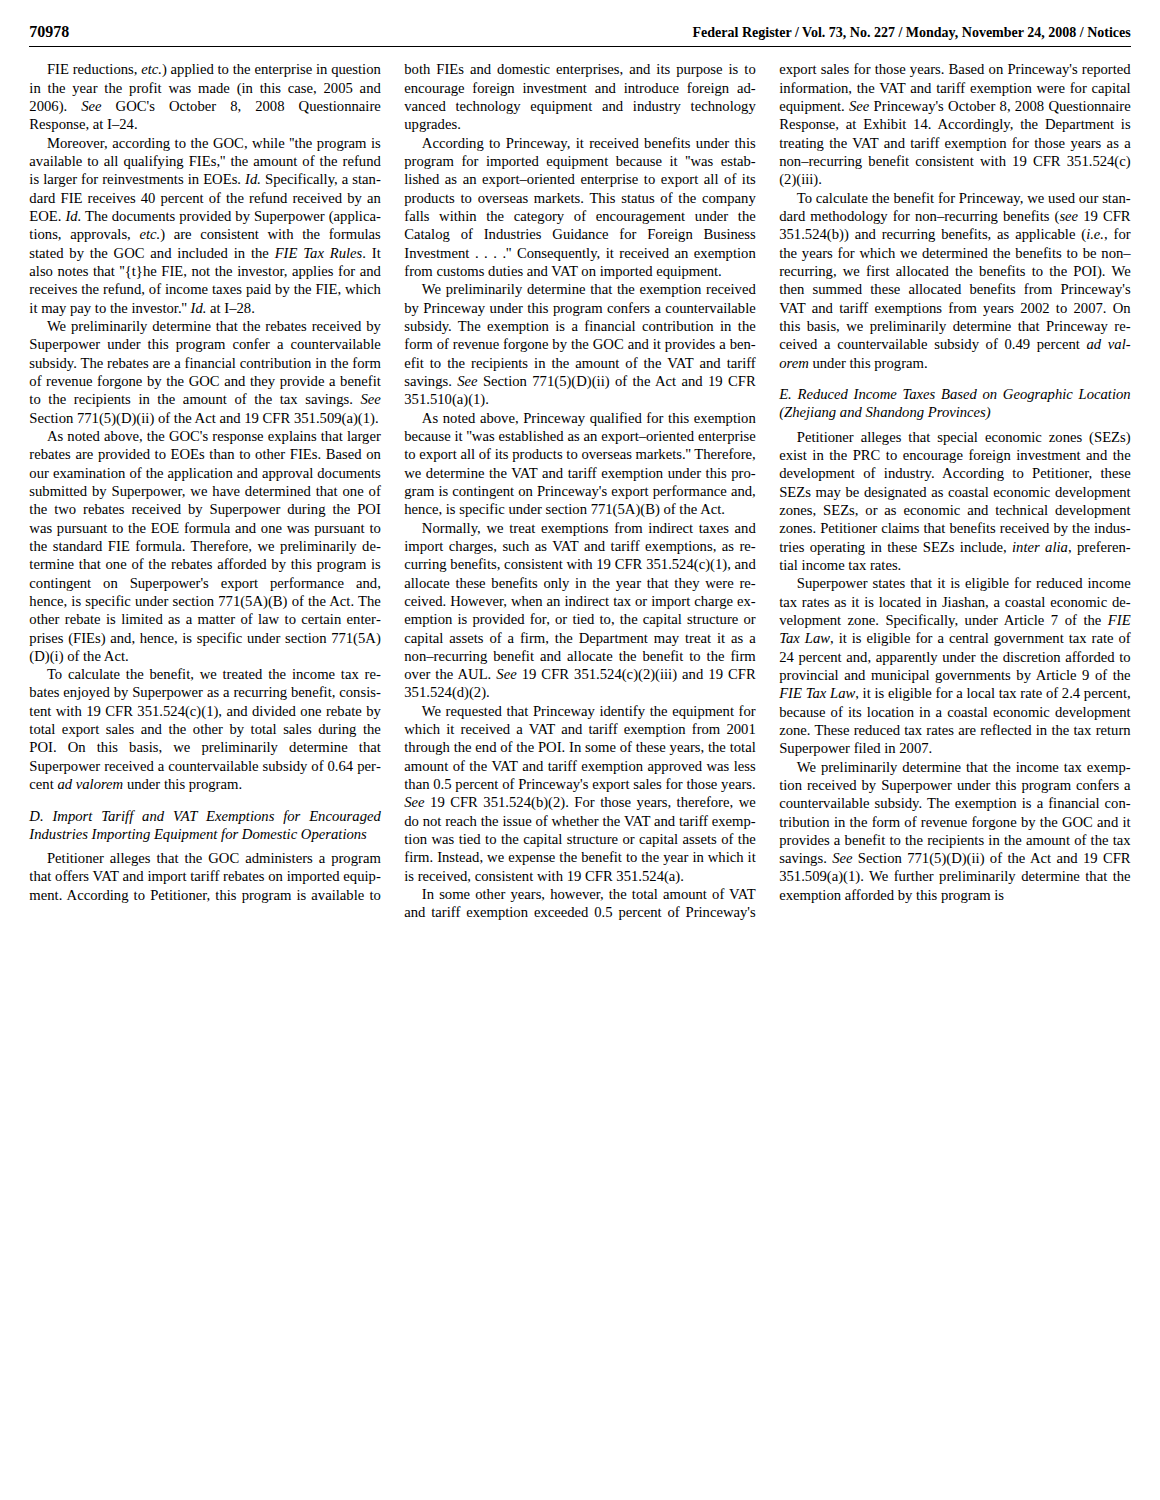70978 Federal Register / Vol. 73, No. 227 / Monday, November 24, 2008 / Notices
FIE reductions, etc.) applied to the enterprise in question in the year the profit was made (in this case, 2005 and 2006). See GOC's October 8, 2008 Questionnaire Response, at I–24.
Moreover, according to the GOC, while ''the program is available to all qualifying FIEs,'' the amount of the refund is larger for reinvestments in EOEs. Id. Specifically, a standard FIE receives 40 percent of the refund received by an EOE. Id. The documents provided by Superpower (applications, approvals, etc.) are consistent with the formulas stated by the GOC and included in the FIE Tax Rules. It also notes that ''{t}he FIE, not the investor, applies for and receives the refund, of income taxes paid by the FIE, which it may pay to the investor.'' Id. at I–28.
We preliminarily determine that the rebates received by Superpower under this program confer a countervailable subsidy. The rebates are a financial contribution in the form of revenue forgone by the GOC and they provide a benefit to the recipients in the amount of the tax savings. See Section 771(5)(D)(ii) of the Act and 19 CFR 351.509(a)(1).
As noted above, the GOC's response explains that larger rebates are provided to EOEs than to other FIEs. Based on our examination of the application and approval documents submitted by Superpower, we have determined that one of the two rebates received by Superpower during the POI was pursuant to the EOE formula and one was pursuant to the standard FIE formula. Therefore, we preliminarily determine that one of the rebates afforded by this program is contingent on Superpower's export performance and, hence, is specific under section 771(5A)(B) of the Act. The other rebate is limited as a matter of law to certain enterprises (FIEs) and, hence, is specific under section 771(5A)(D)(i) of the Act.
To calculate the benefit, we treated the income tax rebates enjoyed by Superpower as a recurring benefit, consistent with 19 CFR 351.524(c)(1), and divided one rebate by total export sales and the other by total sales during the POI. On this basis, we preliminarily determine that Superpower received a countervailable subsidy of 0.64 percent ad valorem under this program.
D. Import Tariff and VAT Exemptions for Encouraged Industries Importing Equipment for Domestic Operations
Petitioner alleges that the GOC administers a program that offers VAT and import tariff rebates on imported equipment. According to Petitioner, this program is available to both FIEs and domestic enterprises, and its purpose is to encourage foreign investment and introduce foreign advanced technology equipment and industry technology upgrades.
According to Princeway, it received benefits under this program for imported equipment because it ''was established as an export–oriented enterprise to export all of its products to overseas markets. This status of the company falls within the category of encouragement under the Catalog of Industries Guidance for Foreign Business Investment . . . .'' Consequently, it received an exemption from customs duties and VAT on imported equipment.
We preliminarily determine that the exemption received by Princeway under this program confers a countervailable subsidy. The exemption is a financial contribution in the form of revenue forgone by the GOC and it provides a benefit to the recipients in the amount of the VAT and tariff savings. See Section 771(5)(D)(ii) of the Act and 19 CFR 351.510(a)(1).
As noted above, Princeway qualified for this exemption because it ''was established as an export–oriented enterprise to export all of its products to overseas markets.'' Therefore, we determine the VAT and tariff exemption under this program is contingent on Princeway's export performance and, hence, is specific under section 771(5A)(B) of the Act.
Normally, we treat exemptions from indirect taxes and import charges, such as VAT and tariff exemptions, as recurring benefits, consistent with 19 CFR 351.524(c)(1), and allocate these benefits only in the year that they were received. However, when an indirect tax or import charge exemption is provided for, or tied to, the capital structure or capital assets of a firm, the Department may treat it as a non–recurring benefit and allocate the benefit to the firm over the AUL. See 19 CFR 351.524(c)(2)(iii) and 19 CFR 351.524(d)(2).
We requested that Princeway identify the equipment for which it received a VAT and tariff exemption from 2001 through the end of the POI. In some of these years, the total amount of the VAT and tariff exemption approved was less than 0.5 percent of Princeway's export sales for those years. See 19 CFR 351.524(b)(2). For those years, therefore, we do not reach the issue of whether the VAT and tariff exemption was tied to the capital structure or capital assets of the firm. Instead, we expense the benefit to the year in which it is received, consistent with 19 CFR 351.524(a).
In some other years, however, the total amount of VAT and tariff exemption exceeded 0.5 percent of Princeway's export sales for those years. Based on Princeway's reported information, the VAT and tariff exemption were for capital equipment. See Princeway's October 8, 2008 Questionnaire Response, at Exhibit 14. Accordingly, the Department is treating the VAT and tariff exemption for those years as a non–recurring benefit consistent with 19 CFR 351.524(c)(2)(iii).
To calculate the benefit for Princeway, we used our standard methodology for non–recurring benefits (see 19 CFR 351.524(b)) and recurring benefits, as applicable (i.e., for the years for which we determined the benefits to be non–recurring, we first allocated the benefits to the POI). We then summed these allocated benefits from Princeway's VAT and tariff exemptions from years 2002 to 2007. On this basis, we preliminarily determine that Princeway received a countervailable subsidy of 0.49 percent ad valorem under this program.
E. Reduced Income Taxes Based on Geographic Location (Zhejiang and Shandong Provinces)
Petitioner alleges that special economic zones (SEZs) exist in the PRC to encourage foreign investment and the development of industry. According to Petitioner, these SEZs may be designated as coastal economic development zones, SEZs, or as economic and technical development zones. Petitioner claims that benefits received by the industries operating in these SEZs include, inter alia, preferential income tax rates.
Superpower states that it is eligible for reduced income tax rates as it is located in Jiashan, a coastal economic development zone. Specifically, under Article 7 of the FIE Tax Law, it is eligible for a central government tax rate of 24 percent and, apparently under the discretion afforded to provincial and municipal governments by Article 9 of the FIE Tax Law, it is eligible for a local tax rate of 2.4 percent, because of its location in a coastal economic development zone. These reduced tax rates are reflected in the tax return Superpower filed in 2007.
We preliminarily determine that the income tax exemption received by Superpower under this program confers a countervailable subsidy. The exemption is a financial contribution in the form of revenue forgone by the GOC and it provides a benefit to the recipients in the amount of the tax savings. See Section 771(5)(D)(ii) of the Act and 19 CFR 351.509(a)(1). We further preliminarily determine that the exemption afforded by this program is